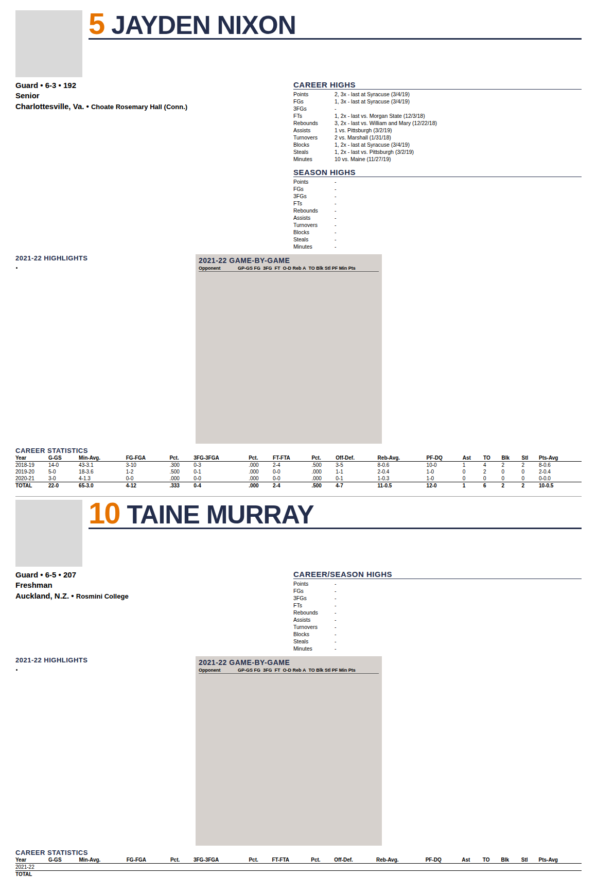5 JAYDEN NIXON
Guard • 6-3 • 192
Senior
Charlottesville, Va. • Choate Rosemary Hall (Conn.)
CAREER HIGHS
| Points | 2, 3x - last at Syracuse (3/4/19) |
| FGs | 1, 3x - last at Syracuse (3/4/19) |
| 3FGs | - |
| FTs | 1, 2x - last vs. Morgan State (12/3/18) |
| Rebounds | 3, 2x - last vs. William and Mary (12/22/18) |
| Assists | 1 vs. Pittsburgh (3/2/19) |
| Turnovers | 2 vs. Marshall (1/31/18) |
| Blocks | 1, 2x - last at Syracuse (3/4/19) |
| Steals | 1, 2x - last vs. Pittsburgh (3/2/19) |
| Minutes | 10 vs. Maine (11/27/19) |
SEASON HIGHS
| Points | - |
| FGs | - |
| 3FGs | - |
| FTs | - |
| Rebounds | - |
| Assists | - |
| Turnovers | - |
| Blocks | - |
| Steals | - |
| Minutes | - |
2021-22 HIGHLIGHTS
2021-22 GAME-BY-GAME
Opponent GP-GS FG 3FG FT O-D Reb A TO Blk Stl PF Min Pts
CAREER STATISTICS
| Year | G-GS | Min-Avg. | FG-FGA | Pct. | 3FG-3FGA | Pct. | FT-FTA | Pct. | Off-Def. | Reb-Avg. | PF-DQ | Ast | TO | Blk | Stl | Pts-Avg |
| --- | --- | --- | --- | --- | --- | --- | --- | --- | --- | --- | --- | --- | --- | --- | --- | --- |
| 2018-19 | 14-0 | 43-3.1 | 3-10 | .300 | 0-3 | .000 | 2-4 | .500 | 3-5 | 8-0.6 | 10-0 | 1 | 4 | 2 | 2 | 8-0.6 |
| 2019-20 | 5-0 | 18-3.6 | 1-2 | .500 | 0-1 | .000 | 0-0 | .000 | 1-1 | 2-0.4 | 1-0 | 0 | 2 | 0 | 0 | 2-0.4 |
| 2020-21 | 3-0 | 4-1.3 | 0-0 | .000 | 0-0 | .000 | 0-0 | .000 | 0-1 | 1-0.3 | 1-0 | 0 | 0 | 0 | 0 | 0-0.0 |
| TOTAL | 22-0 | 65-3.0 | 4-12 | .333 | 0-4 | .000 | 2-4 | .500 | 4-7 | 11-0.5 | 12-0 | 1 | 6 | 2 | 2 | 10-0.5 |
10 TAINE MURRAY
Guard • 6-5 • 207
Freshman
Auckland, N.Z. • Rosmini College
CAREER/SEASON HIGHS
| Points | - |
| FGs | - |
| 3FGs | - |
| FTs | - |
| Rebounds | - |
| Assists | - |
| Turnovers | - |
| Blocks | - |
| Steals | - |
| Minutes | - |
2021-22 HIGHLIGHTS
2021-22 GAME-BY-GAME
Opponent GP-GS FG 3FG FT O-D Reb A TO Blk Stl PF Min Pts
CAREER STATISTICS
| Year | G-GS | Min-Avg. | FG-FGA | Pct. | 3FG-3FGA | Pct. | FT-FTA | Pct. | Off-Def. | Reb-Avg. | PF-DQ | Ast | TO | Blk | Stl | Pts-Avg |
| --- | --- | --- | --- | --- | --- | --- | --- | --- | --- | --- | --- | --- | --- | --- | --- | --- |
| 2021-22 | | | | | | | | | | | | | | | | |
| TOTAL | | | | | | | | | | | | | | | | |